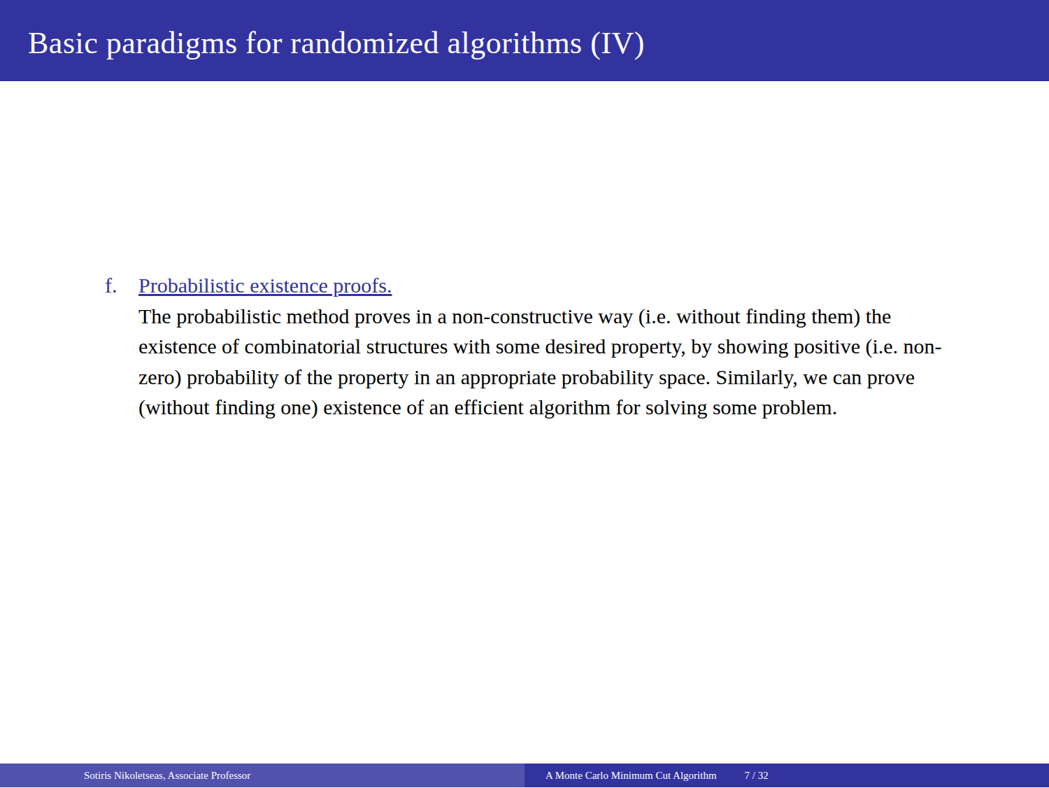Basic paradigms for randomized algorithms (IV)
f.
Probabilistic existence proofs.
The probabilistic method proves in a non-constructive way (i.e. without finding them) the existence of combinatorial structures with some desired property, by showing positive (i.e. non-zero) probability of the property in an appropriate probability space. Similarly, we can prove (without finding one) existence of an efficient algorithm for solving some problem.
Sotiris Nikoletseas, Associate Professor
A Monte Carlo Minimum Cut Algorithm 7 / 32